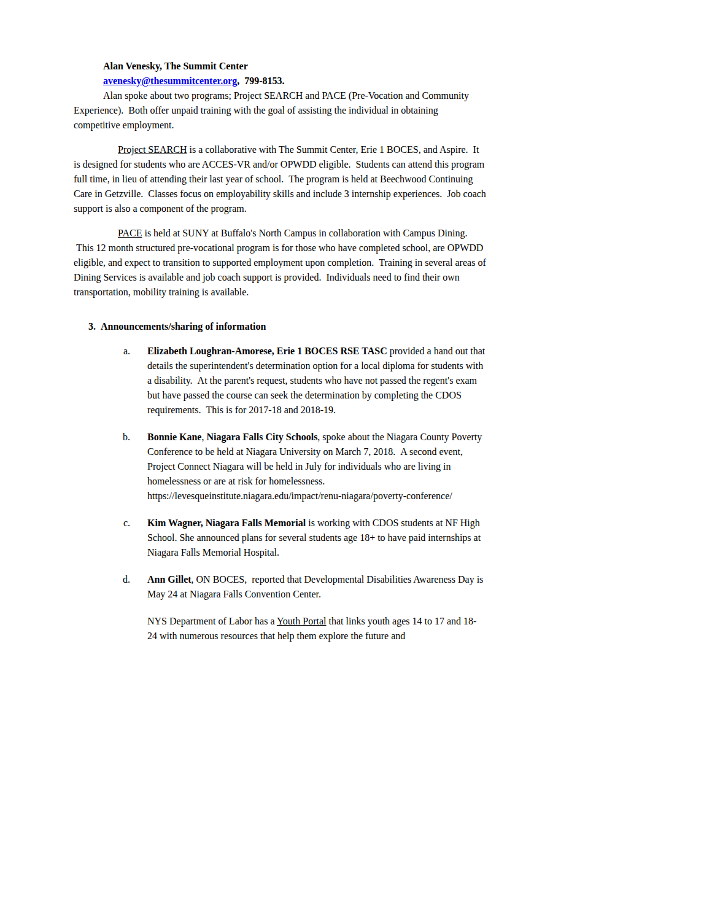Alan Venesky, The Summit Center
avenesky@thesummitcenter.org, 799-8153.
Alan spoke about two programs; Project SEARCH and PACE (Pre-Vocation and Community Experience). Both offer unpaid training with the goal of assisting the individual in obtaining competitive employment.
Project SEARCH is a collaborative with The Summit Center, Erie 1 BOCES, and Aspire. It is designed for students who are ACCES-VR and/or OPWDD eligible. Students can attend this program full time, in lieu of attending their last year of school. The program is held at Beechwood Continuing Care in Getzville. Classes focus on employability skills and include 3 internship experiences. Job coach support is also a component of the program.
PACE is held at SUNY at Buffalo's North Campus in collaboration with Campus Dining. This 12 month structured pre-vocational program is for those who have completed school, are OPWDD eligible, and expect to transition to supported employment upon completion. Training in several areas of Dining Services is available and job coach support is provided. Individuals need to find their own transportation, mobility training is available.
3. Announcements/sharing of information
Elizabeth Loughran-Amorese, Erie 1 BOCES RSE TASC provided a hand out that details the superintendent's determination option for a local diploma for students with a disability. At the parent's request, students who have not passed the regent's exam but have passed the course can seek the determination by completing the CDOS requirements. This is for 2017-18 and 2018-19.
Bonnie Kane, Niagara Falls City Schools, spoke about the Niagara County Poverty Conference to be held at Niagara University on March 7, 2018. A second event, Project Connect Niagara will be held in July for individuals who are living in homelessness or are at risk for homelessness. https://levesqueinstitute.niagara.edu/impact/renu-niagara/poverty-conference/
Kim Wagner, Niagara Falls Memorial is working with CDOS students at NF High School. She announced plans for several students age 18+ to have paid internships at Niagara Falls Memorial Hospital.
Ann Gillet, ON BOCES, reported that Developmental Disabilities Awareness Day is May 24 at Niagara Falls Convention Center.
NYS Department of Labor has a Youth Portal that links youth ages 14 to 17 and 18-24 with numerous resources that help them explore the future and